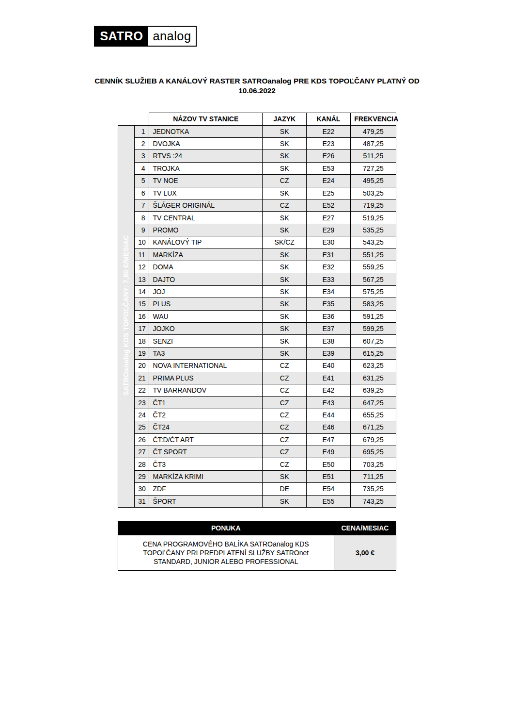SATRO analog
CENNÍK SLUŽIEB A KANÁLOVÝ RASTER SATROanalog PRE KDS TOPOĽČANY PLATNÝ OD 10.06.2022
| | NÁZOV TV STANICE | JAZYK | KANÁL | FREKVENCIA |
| --- | --- | --- | --- | --- |
| SATROanalog KDS TOPOĽČANY: 7,90 €/MESIAC | 1 | JEDNOTKA | SK | E22 | 479,25 |
| 2 | DVOJKA | SK | E23 | 487,25 |
| 3 | RTVS :24 | SK | E26 | 511,25 |
| 4 | TROJKA | SK | E53 | 727,25 |
| 5 | TV NOE | CZ | E24 | 495,25 |
| 6 | TV LUX | SK | E25 | 503,25 |
| 7 | ŠLÁGER ORIGINÁL | CZ | E52 | 719,25 |
| 8 | TV CENTRAL | SK | E27 | 519,25 |
| 9 | PROMO | SK | E29 | 535,25 |
| 10 | KANÁLOVÝ TIP | SK/CZ | E30 | 543,25 |
| 11 | MARKÍZA | SK | E31 | 551,25 |
| 12 | DOMA | SK | E32 | 559,25 |
| 13 | DAJTO | SK | E33 | 567,25 |
| 14 | JOJ | SK | E34 | 575,25 |
| 15 | PLUS | SK | E35 | 583,25 |
| 16 | WAU | SK | E36 | 591,25 |
| 17 | JOJKO | SK | E37 | 599,25 |
| 18 | SENZI | SK | E38 | 607,25 |
| 19 | TA3 | SK | E39 | 615,25 |
| 20 | NOVA INTERNATIONAL | CZ | E40 | 623,25 |
| 21 | PRIMA PLUS | CZ | E41 | 631,25 |
| 22 | TV BARRANDOV | CZ | E42 | 639,25 |
| 23 | ČT1 | CZ | E43 | 647,25 |
| 24 | ČT2 | CZ | E44 | 655,25 |
| 25 | ČT24 | CZ | E46 | 671,25 |
| 26 | ČT:D/ČT ART | CZ | E47 | 679,25 |
| 27 | ČT SPORT | CZ | E49 | 695,25 |
| 28 | ČT3 | CZ | E50 | 703,25 |
| 29 | MARKÍZA KRIMI | SK | E51 | 711,25 |
| 30 | ZDF | DE | E54 | 735,25 |
| 31 | ŠPORT | SK | E55 | 743,25 |
| PONUKA | CENA/MESIAC |
| --- | --- |
| CENA PROGRAMOVÉHO BALÍKA SATROanalog KDS TOPOĽČANY PRI PREDPLATENÍ SLUŽBY SATROnet STANDARD, JUNIOR ALEBO PROFESSIONAL | 3,00 € |